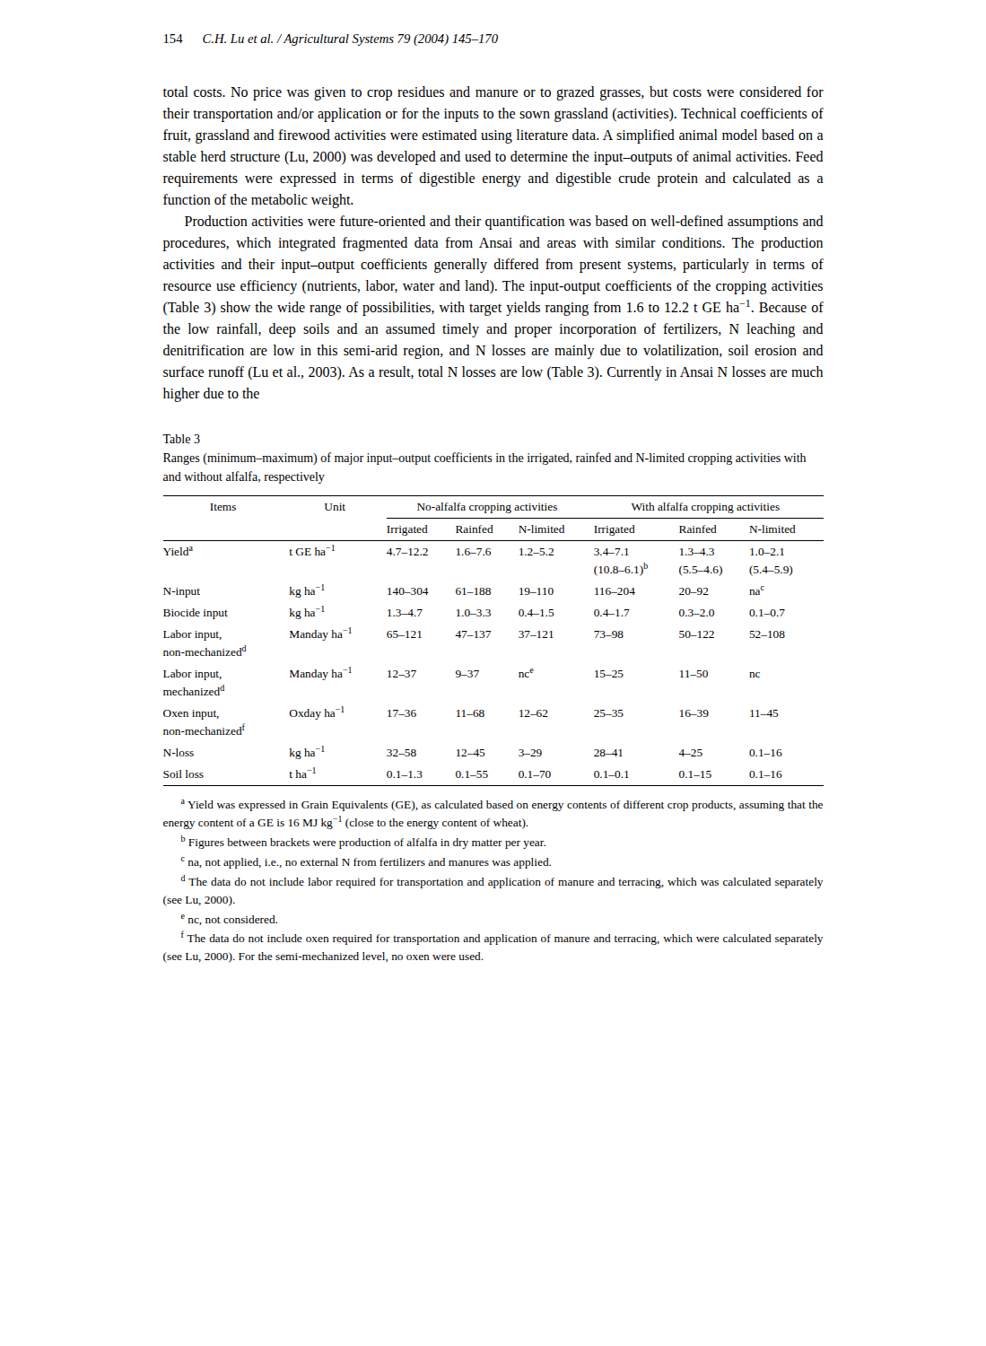154 C.H. Lu et al. / Agricultural Systems 79 (2004) 145–170
total costs. No price was given to crop residues and manure or to grazed grasses, but costs were considered for their transportation and/or application or for the inputs to the sown grassland (activities). Technical coefficients of fruit, grassland and firewood activities were estimated using literature data. A simplified animal model based on a stable herd structure (Lu, 2000) was developed and used to determine the input–outputs of animal activities. Feed requirements were expressed in terms of digestible energy and digestible crude protein and calculated as a function of the metabolic weight.
Production activities were future-oriented and their quantification was based on well-defined assumptions and procedures, which integrated fragmented data from Ansai and areas with similar conditions. The production activities and their input–output coefficients generally differed from present systems, particularly in terms of resource use efficiency (nutrients, labor, water and land). The input-output coefficients of the cropping activities (Table 3) show the wide range of possibilities, with target yields ranging from 1.6 to 12.2 t GE ha−1. Because of the low rainfall, deep soils and an assumed timely and proper incorporation of fertilizers, N leaching and denitrification are low in this semi-arid region, and N losses are mainly due to volatilization, soil erosion and surface runoff (Lu et al., 2003). As a result, total N losses are low (Table 3). Currently in Ansai N losses are much higher due to the
Table 3
Ranges (minimum–maximum) of major input–output coefficients in the irrigated, rainfed and N-limited cropping activities with and without alfalfa, respectively
| Items | Unit | No-alfalfa cropping activities | With alfalfa cropping activities |
| --- | --- | --- | --- |
| Irrigated | Rainfed | N-limited | Irrigated | Rainfed | N-limited |
| Yield a | t GE ha −1 | 4.7–12.2 | 1.6–7.6 | 1.2–5.2 | 3.4–7.1 (10.8–6.1) b | 1.3–4.3 (5.5–4.6) | 1.0–2.1 (5.4–5.9) |
| N-input | kg ha −1 | 140–304 | 61–188 | 19–110 | 116–204 | 20–92 | na c |
| Biocide input | kg ha −1 | 1.3–4.7 | 1.0–3.3 | 0.4–1.5 | 0.4–1.7 | 0.3–2.0 | 0.1–0.7 |
| Labor input, non-mechanized d | Manday ha −1 | 65–121 | 47–137 | 37–121 | 73–98 | 50–122 | 52–108 |
| Labor input, mechanized d | Manday ha −1 | 12–37 | 9–37 | nc e | 15–25 | 11–50 | nc |
| Oxen input, non-mechanized f | Oxday ha −1 | 17–36 | 11–68 | 12–62 | 25–35 | 16–39 | 11–45 |
| N-loss | kg ha −1 | 32–58 | 12–45 | 3–29 | 28–41 | 4–25 | 0.1–16 |
| Soil loss | t ha −1 | 0.1–1.3 | 0.1–55 | 0.1–70 | 0.1–0.1 | 0.1–15 | 0.1–16 |
a Yield was expressed in Grain Equivalents (GE), as calculated based on energy contents of different crop products, assuming that the energy content of a GE is 16 MJ kg−1 (close to the energy content of wheat).
b Figures between brackets were production of alfalfa in dry matter per year.
c na, not applied, i.e., no external N from fertilizers and manures was applied.
d The data do not include labor required for transportation and application of manure and terracing, which was calculated separately (see Lu, 2000).
e nc, not considered.
f The data do not include oxen required for transportation and application of manure and terracing, which were calculated separately (see Lu, 2000). For the semi-mechanized level, no oxen were used.